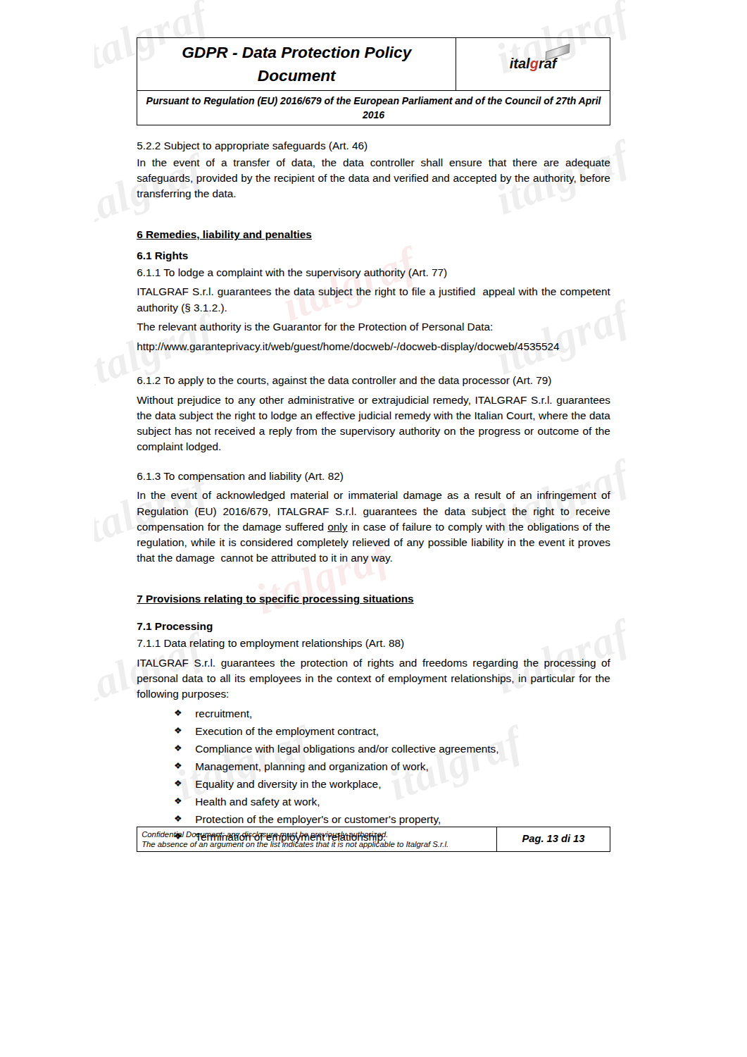italgraf
italgraf
italgraf
italgraf
italgraf
italgraf
italgraf
italgraf
italgraf
italgraf
italgraf
italgraf
italgraf
italgraf
| GDPR - Data Protection Policy Document | ital g raf |
| Pursuant to Regulation (EU) 2016/679 of the European Parliament and of the Council of 27th April 2016 |
5.2.2 Subject to appropriate safeguards (Art. 46)
In the event of a transfer of data, the data controller shall ensure that there are adequate safeguards, provided by the recipient of the data and verified and accepted by the authority, before transferring the data.
6 Remedies, liability and penalties
6.1 Rights
6.1.1 To lodge a complaint with the supervisory authority (Art. 77)
ITALGRAF S.r.l. guarantees the data subject the right to file a justified appeal with the competent authority (§ 3.1.2.).
The relevant authority is the Guarantor for the Protection of Personal Data:
http://www.garanteprivacy.it/web/guest/home/docweb/-/docweb-display/docweb/4535524
6.1.2 To apply to the courts, against the data controller and the data processor (Art. 79)
Without prejudice to any other administrative or extrajudicial remedy, ITALGRAF S.r.l. guarantees the data subject the right to lodge an effective judicial remedy with the Italian Court, where the data subject has not received a reply from the supervisory authority on the progress or outcome of the complaint lodged.
6.1.3 To compensation and liability (Art. 82)
In the event of acknowledged material or immaterial damage as a result of an infringement of Regulation (EU) 2016/679, ITALGRAF S.r.l. guarantees the data subject the right to receive compensation for the damage suffered only in case of failure to comply with the obligations of the regulation, while it is considered completely relieved of any possible liability in the event it proves that the damage cannot be attributed to it in any way.
7 Provisions relating to specific processing situations
7.1 Processing
7.1.1 Data relating to employment relationships (Art. 88)
ITALGRAF S.r.l. guarantees the protection of rights and freedoms regarding the processing of personal data to all its employees in the context of employment relationships, in particular for the following purposes:
recruitment,
Execution of the employment contract,
Compliance with legal obligations and/or collective agreements,
Management, planning and organization of work,
Equality and diversity in the workplace,
Health and safety at work,
Protection of the employer's or customer's property,
Termination of employment relationship.
| Confidential Document: any disclosure must be previously authorized. The absence of an argument on the list indicates that it is not applicable to Italgraf S.r.l. | Pag. 13 di 13 |